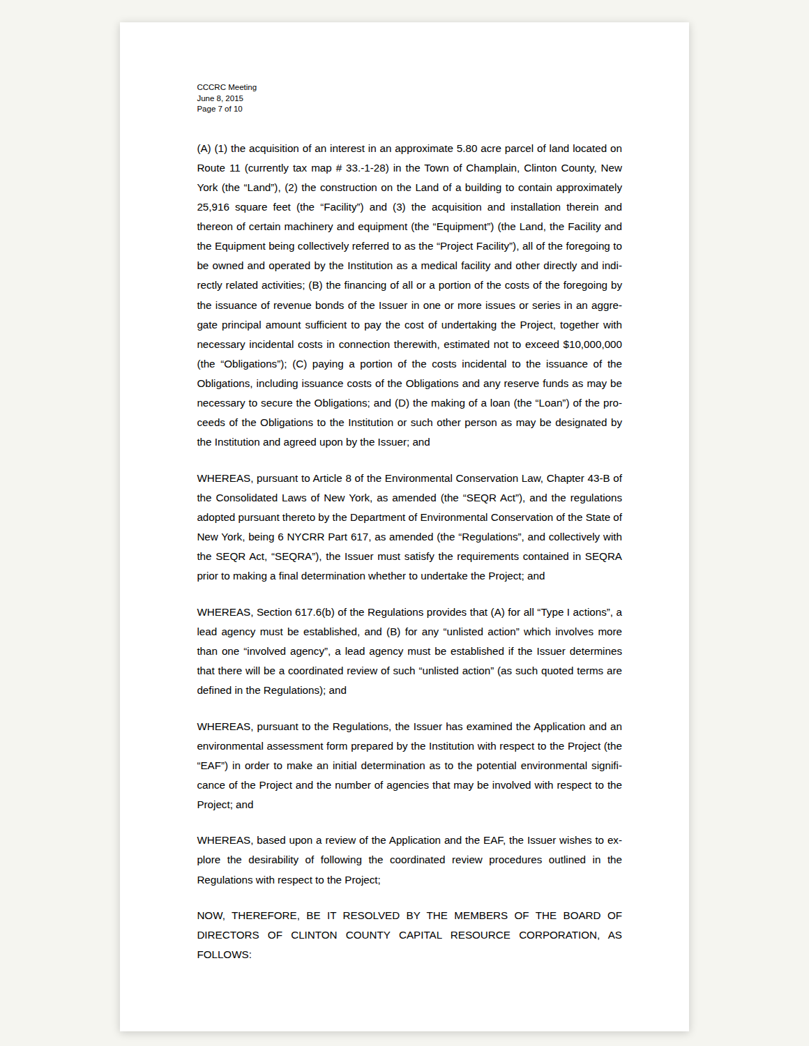CCCRC Meeting June 8, 2015 Page 7 of 10
(A) (1) the acquisition of an interest in an approximate 5.80 acre parcel of land located on Route 11 (currently tax map # 33.-1-28) in the Town of Champlain, Clinton County, New York (the “Land”), (2) the construction on the Land of a building to contain approximately 25,916 square feet (the “Facility”) and (3) the acquisition and installation therein and thereon of certain machinery and equipment (the “Equipment”) (the Land, the Facility and the Equipment being collectively referred to as the “Project Facility”), all of the foregoing to be owned and operated by the Institution as a medical facility and other directly and indirectly related activities; (B) the financing of all or a portion of the costs of the foregoing by the issuance of revenue bonds of the Issuer in one or more issues or series in an aggregate principal amount sufficient to pay the cost of undertaking the Project, together with necessary incidental costs in connection therewith, estimated not to exceed $10,000,000 (the “Obligations”); (C) paying a portion of the costs incidental to the issuance of the Obligations, including issuance costs of the Obligations and any reserve funds as may be necessary to secure the Obligations; and (D) the making of a loan (the “Loan”) of the proceeds of the Obligations to the Institution or such other person as may be designated by the Institution and agreed upon by the Issuer; and
WHEREAS, pursuant to Article 8 of the Environmental Conservation Law, Chapter 43-B of the Consolidated Laws of New York, as amended (the “SEQR Act”), and the regulations adopted pursuant thereto by the Department of Environmental Conservation of the State of New York, being 6 NYCRR Part 617, as amended (the “Regulations”, and collectively with the SEQR Act, “SEQRA”), the Issuer must satisfy the requirements contained in SEQRA prior to making a final determination whether to undertake the Project; and
WHEREAS, Section 617.6(b) of the Regulations provides that (A) for all “Type I actions”, a lead agency must be established, and (B) for any “unlisted action” which involves more than one “involved agency”, a lead agency must be established if the Issuer determines that there will be a coordinated review of such “unlisted action” (as such quoted terms are defined in the Regulations); and
WHEREAS, pursuant to the Regulations, the Issuer has examined the Application and an environmental assessment form prepared by the Institution with respect to the Project (the “EAF”) in order to make an initial determination as to the potential environmental significance of the Project and the number of agencies that may be involved with respect to the Project; and
WHEREAS, based upon a review of the Application and the EAF, the Issuer wishes to explore the desirability of following the coordinated review procedures outlined in the Regulations with respect to the Project;
NOW, THEREFORE, BE IT RESOLVED BY THE MEMBERS OF THE BOARD OF DIRECTORS OF CLINTON COUNTY CAPITAL RESOURCE CORPORATION, AS FOLLOWS: